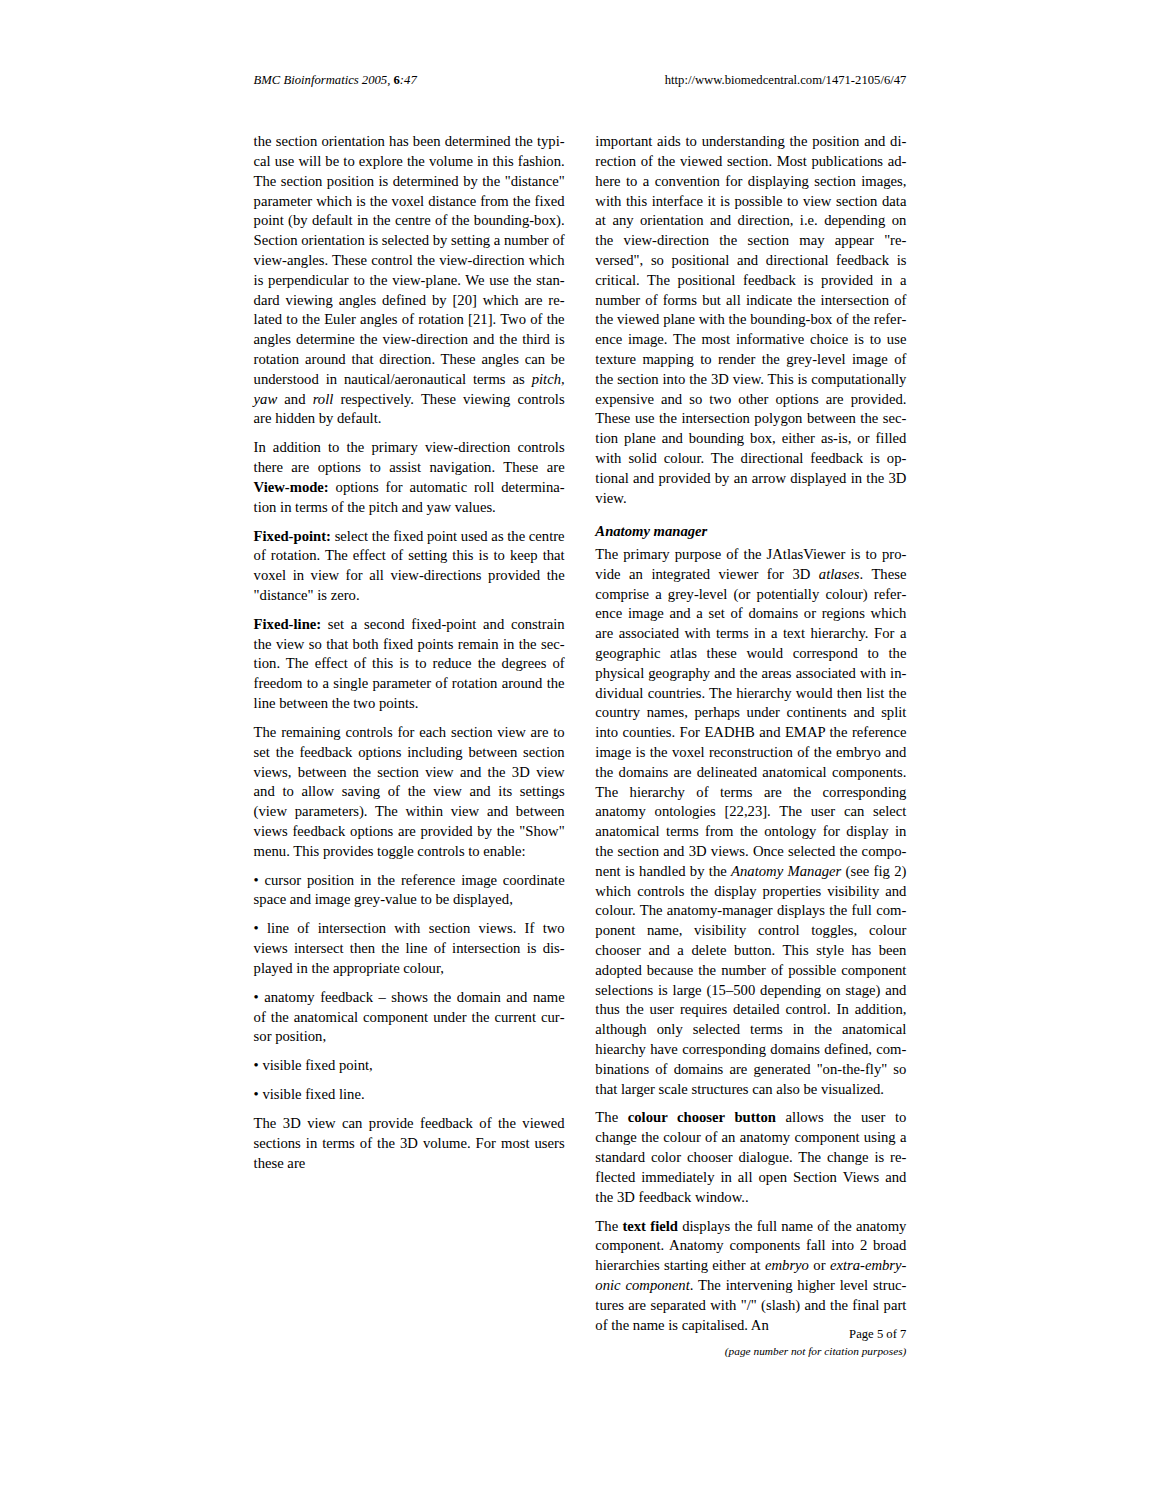BMC Bioinformatics 2005, 6:47
http://www.biomedcentral.com/1471-2105/6/47
the section orientation has been determined the typical use will be to explore the volume in this fashion. The section position is determined by the "distance" parameter which is the voxel distance from the fixed point (by default in the centre of the bounding-box). Section orientation is selected by setting a number of view-angles. These control the view-direction which is perpendicular to the view-plane. We use the standard viewing angles defined by [20] which are related to the Euler angles of rotation [21]. Two of the angles determine the view-direction and the third is rotation around that direction. These angles can be understood in nautical/aeronautical terms as pitch, yaw and roll respectively. These viewing controls are hidden by default.
In addition to the primary view-direction controls there are options to assist navigation. These are View-mode: options for automatic roll determination in terms of the pitch and yaw values.
Fixed-point: select the fixed point used as the centre of rotation. The effect of setting this is to keep that voxel in view for all view-directions provided the "distance" is zero.
Fixed-line: set a second fixed-point and constrain the view so that both fixed points remain in the section. The effect of this is to reduce the degrees of freedom to a single parameter of rotation around the line between the two points.
The remaining controls for each section view are to set the feedback options including between section views, between the section view and the 3D view and to allow saving of the view and its settings (view parameters). The within view and between views feedback options are provided by the "Show" menu. This provides toggle controls to enable:
• cursor position in the reference image coordinate space and image grey-value to be displayed,
• line of intersection with section views. If two views intersect then the line of intersection is displayed in the appropriate colour,
• anatomy feedback – shows the domain and name of the anatomical component under the current cursor position,
• visible fixed point,
• visible fixed line.
The 3D view can provide feedback of the viewed sections in terms of the 3D volume. For most users these are
important aids to understanding the position and direction of the viewed section. Most publications adhere to a convention for displaying section images, with this interface it is possible to view section data at any orientation and direction, i.e. depending on the view-direction the section may appear "reversed", so positional and directional feedback is critical. The positional feedback is provided in a number of forms but all indicate the intersection of the viewed plane with the bounding-box of the reference image. The most informative choice is to use texture mapping to render the grey-level image of the section into the 3D view. This is computationally expensive and so two other options are provided. These use the intersection polygon between the section plane and bounding box, either as-is, or filled with solid colour. The directional feedback is optional and provided by an arrow displayed in the 3D view.
Anatomy manager
The primary purpose of the JAtlasViewer is to provide an integrated viewer for 3D atlases. These comprise a grey-level (or potentially colour) reference image and a set of domains or regions which are associated with terms in a text hierarchy. For a geographic atlas these would correspond to the physical geography and the areas associated with individual countries. The hierarchy would then list the country names, perhaps under continents and split into counties. For EADHB and EMAP the reference image is the voxel reconstruction of the embryo and the domains are delineated anatomical components. The hierarchy of terms are the corresponding anatomy ontologies [22,23]. The user can select anatomical terms from the ontology for display in the section and 3D views. Once selected the component is handled by the Anatomy Manager (see fig 2) which controls the display properties visibility and colour. The anatomy-manager displays the full component name, visibility control toggles, colour chooser and a delete button. This style has been adopted because the number of possible component selections is large (15–500 depending on stage) and thus the user requires detailed control. In addition, although only selected terms in the anatomical hiearchy have corresponding domains defined, combinations of domains are generated "on-the-fly" so that larger scale structures can also be visualized.
The colour chooser button allows the user to change the colour of an anatomy component using a standard color chooser dialogue. The change is reflected immediately in all open Section Views and the 3D feedback window..
The text field displays the full name of the anatomy component. Anatomy components fall into 2 broad hierarchies starting either at embryo or extra-embryonic component. The intervening higher level structures are separated with "/" (slash) and the final part of the name is capitalised. An
Page 5 of 7
(page number not for citation purposes)